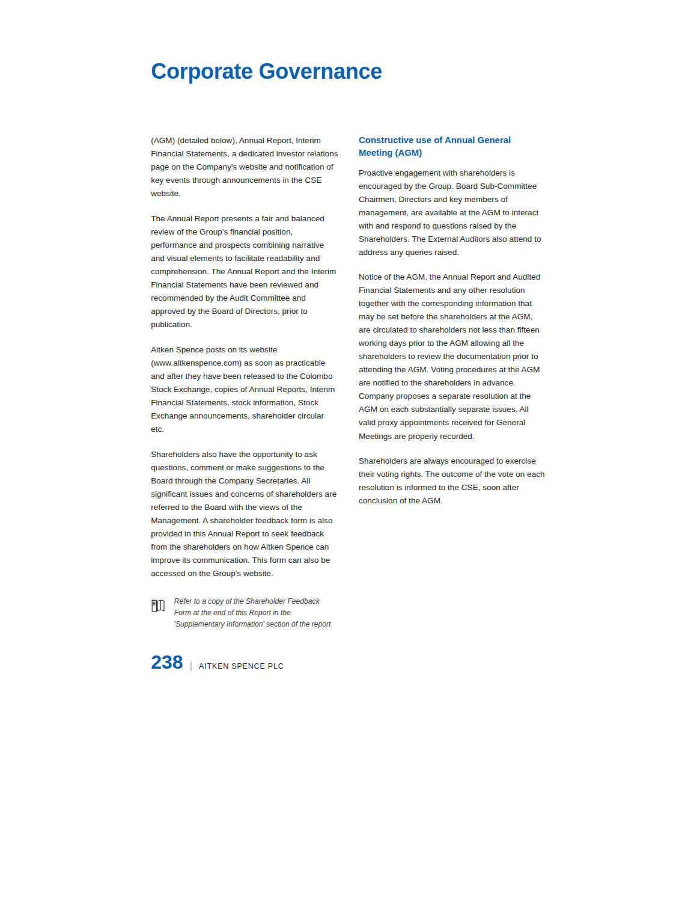Corporate Governance
(AGM) (detailed below), Annual Report, Interim Financial Statements, a dedicated investor relations page on the Company's website and notification of key events through announcements in the CSE website.
The Annual Report presents a fair and balanced review of the Group's financial position, performance and prospects combining narrative and visual elements to facilitate readability and comprehension. The Annual Report and the Interim Financial Statements have been reviewed and recommended by the Audit Committee and approved by the Board of Directors, prior to publication.
Aitken Spence posts on its website (www.aitkenspence.com) as soon as practicable and after they have been released to the Colombo Stock Exchange, copies of Annual Reports, Interim Financial Statements, stock information, Stock Exchange announcements, shareholder circular etc.
Shareholders also have the opportunity to ask questions, comment or make suggestions to the Board through the Company Secretaries. All significant issues and concerns of shareholders are referred to the Board with the views of the Management. A shareholder feedback form is also provided in this Annual Report to seek feedback from the shareholders on how Aitken Spence can improve its communication. This form can also be accessed on the Group's website.
Refer to a copy of the Shareholder Feedback Form at the end of this Report in the 'Supplementary Information' section of the report
Constructive use of Annual General Meeting (AGM)
Proactive engagement with shareholders is encouraged by the Group. Board Sub-Committee Chairmen, Directors and key members of management, are available at the AGM to interact with and respond to questions raised by the Shareholders. The External Auditors also attend to address any queries raised.
Notice of the AGM, the Annual Report and Audited Financial Statements and any other resolution together with the corresponding information that may be set before the shareholders at the AGM, are circulated to shareholders not less than fifteen working days prior to the AGM allowing all the shareholders to review the documentation prior to attending the AGM. Voting procedures at the AGM are notified to the shareholders in advance. Company proposes a separate resolution at the AGM on each substantially separate issues. All valid proxy appointments received for General Meetings are properly recorded.
Shareholders are always encouraged to exercise their voting rights. The outcome of the vote on each resolution is informed to the CSE, soon after conclusion of the AGM.
238 | AITKEN SPENCE PLC